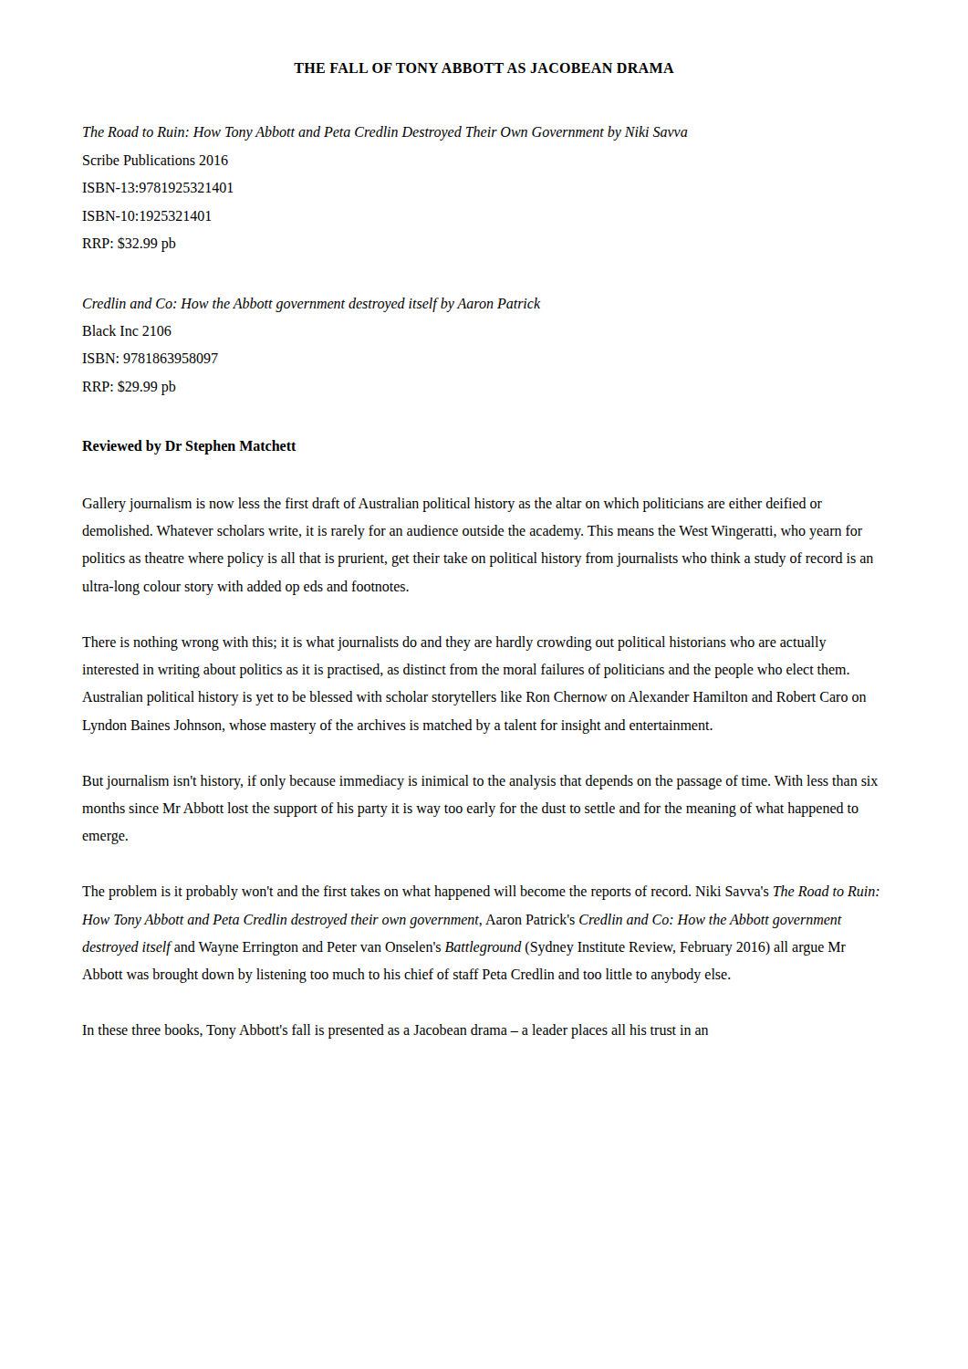The Fall of Tony Abbott as Jacobean Drama
The Road to Ruin: How Tony Abbott and Peta Credlin Destroyed Their Own Government by Niki Savva
Scribe Publications 2016
ISBN-13:9781925321401
ISBN-10:1925321401
RRP: $32.99 pb
Credlin and Co: How the Abbott government destroyed itself by Aaron Patrick
Black Inc 2106
ISBN: 9781863958097
RRP: $29.99 pb
Reviewed by Dr Stephen Matchett
Gallery journalism is now less the first draft of Australian political history as the altar on which politicians are either deified or demolished. Whatever scholars write, it is rarely for an audience outside the academy. This means the West Wingeratti, who yearn for politics as theatre where policy is all that is prurient, get their take on political history from journalists who think a study of record is an ultra-long colour story with added op eds and footnotes.
There is nothing wrong with this; it is what journalists do and they are hardly crowding out political historians who are actually interested in writing about politics as it is practised, as distinct from the moral failures of politicians and the people who elect them. Australian political history is yet to be blessed with scholar storytellers like Ron Chernow on Alexander Hamilton and Robert Caro on Lyndon Baines Johnson, whose mastery of the archives is matched by a talent for insight and entertainment.
But journalism isn't history, if only because immediacy is inimical to the analysis that depends on the passage of time. With less than six months since Mr Abbott lost the support of his party it is way too early for the dust to settle and for the meaning of what happened to emerge.
The problem is it probably won't and the first takes on what happened will become the reports of record. Niki Savva's The Road to Ruin: How Tony Abbott and Peta Credlin destroyed their own government, Aaron Patrick's Credlin and Co: How the Abbott government destroyed itself and Wayne Errington and Peter van Onselen's Battleground (Sydney Institute Review, February 2016) all argue Mr Abbott was brought down by listening too much to his chief of staff Peta Credlin and too little to anybody else.
In these three books, Tony Abbott's fall is presented as a Jacobean drama – a leader places all his trust in an